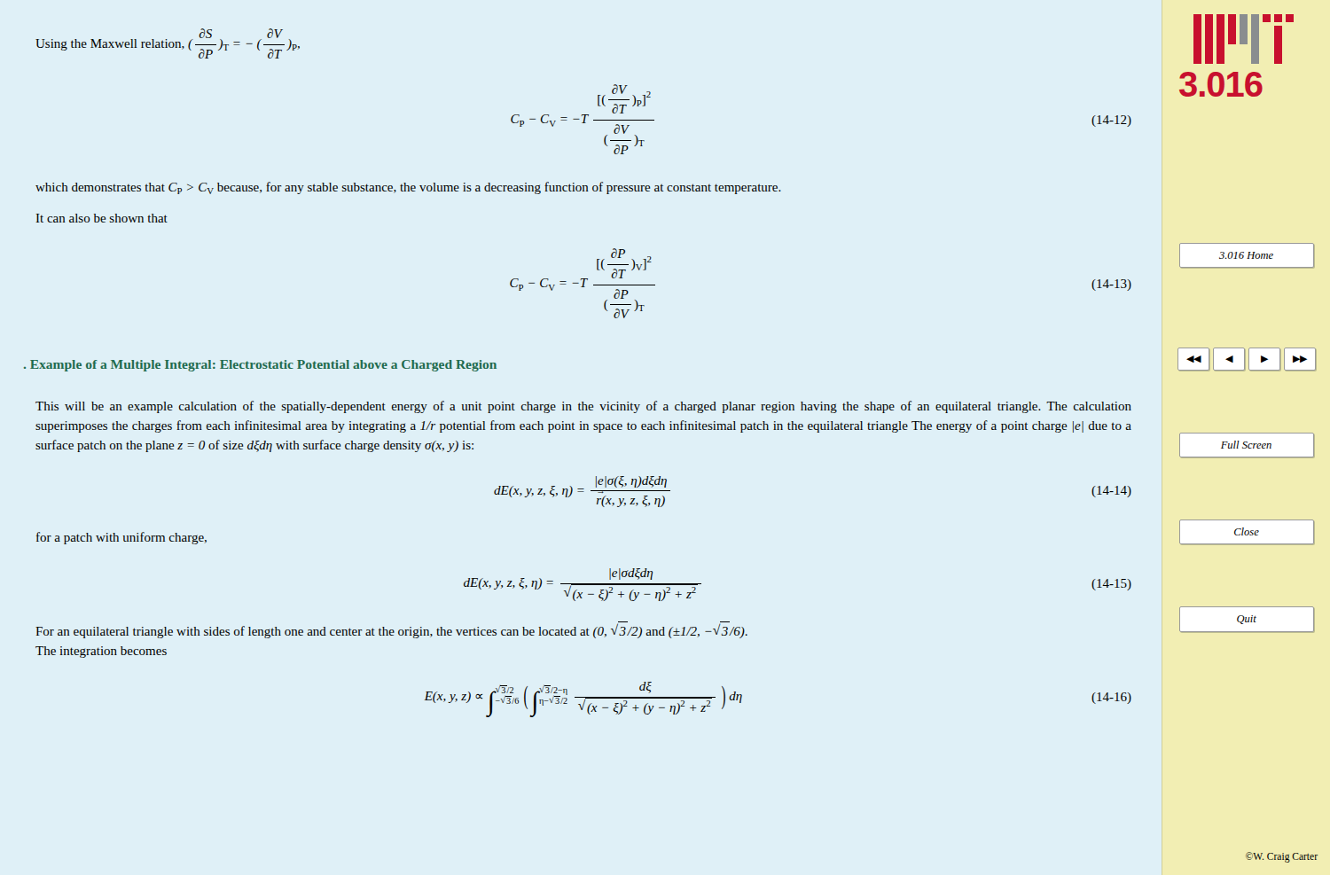Using the Maxwell relation, (∂S∂P)T = − (∂V∂T)P,
CP − CV = −T [(∂V∂T)P]2 (∂V∂P)T
(14-12)
which demonstrates that CP > CV because, for any stable substance, the volume is a decreasing function of pressure at constant temperature.
It can also be shown that
CP − CV = −T [(∂P∂T)V]2 (∂P∂V)T
(14-13)
. Example of a Multiple Integral: Electrostatic Potential above a Charged Region
This will be an example calculation of the spatially-dependent energy of a unit point charge in the vicinity of a charged planar region having the shape of an equilateral triangle. The calculation superimposes the charges from each infinitesimal area by integrating a 1/r potential from each point in space to each infinitesimal patch in the equilateral triangle The energy of a point charge |e| due to a surface patch on the plane z = 0 of size dξdη with surface charge density σ(x, y) is:
dE(x, y, z, ξ, η) = |e|σ(ξ, η)dξdη r(x, y, z, ξ, η)
(14-14)
for a patch with uniform charge,
dE(x, y, z, ξ, η) = |e|σdξdη (x − ξ)2 + (y − η)2 + z2
(14-15)
For an equilateral triangle with sides of length one and center at the origin, the vertices can be located at (0, 3/2) and (±1/2, −3/6).
The integration becomes
E(x, y, z) ∝ ∫3/2−3/6 ( ∫3/2−η η−3/2 dξ (x − ξ)2 + (y − η)2 + z2 ) dη
(14-16)
3.016
3.016 Home
◀◀ ◀ ▶ ▶▶
Full Screen
Close
Quit
©W. Craig Carter